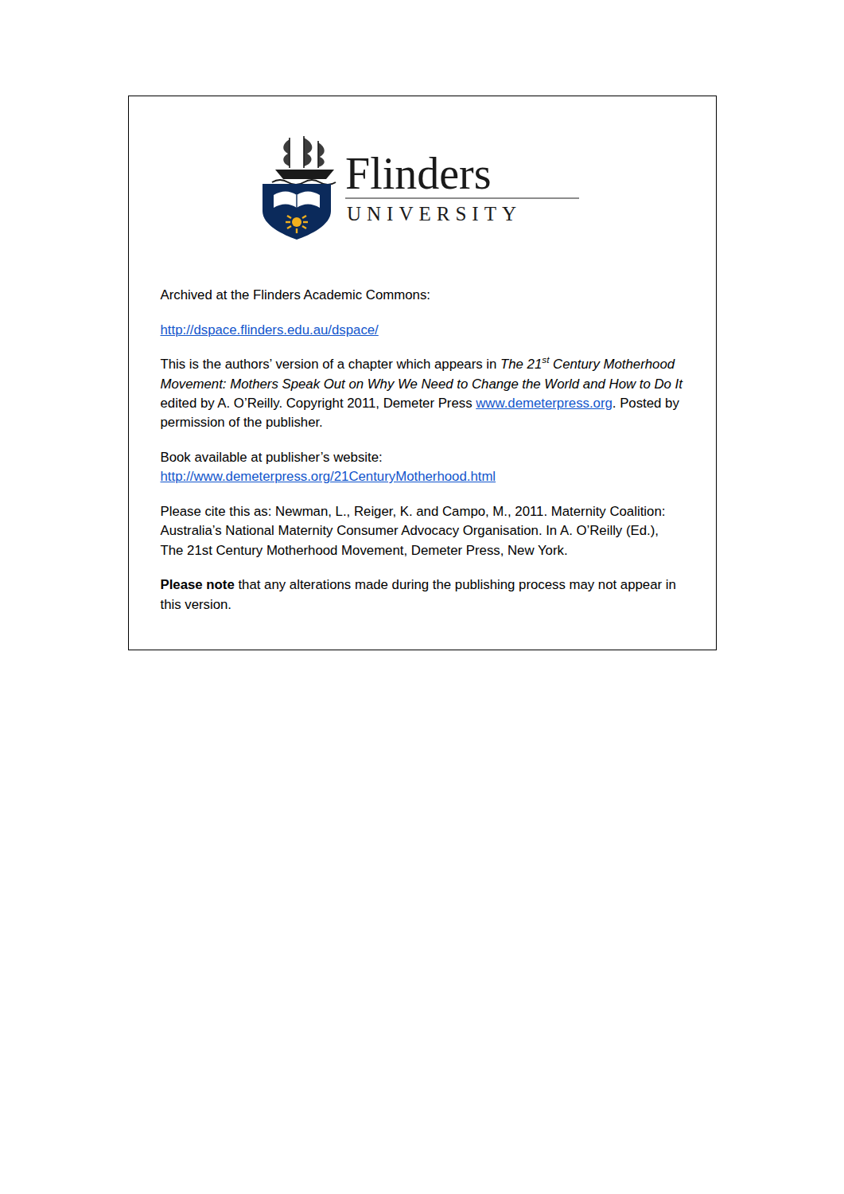Flinders UNIVERSITY
Archived at the Flinders Academic Commons:
http://dspace.flinders.edu.au/dspace/
This is the authors’ version of a chapter which appears in The 21st Century Motherhood Movement: Mothers Speak Out on Why We Need to Change the World and How to Do It edited by A. O’Reilly. Copyright 2011, Demeter Press www.demeterpress.org. Posted by permission of the publisher.
Book available at publisher’s website:
http://www.demeterpress.org/21CenturyMotherhood.html
Please cite this as: Newman, L., Reiger, K. and Campo, M., 2011. Maternity Coalition: Australia’s National Maternity Consumer Advocacy Organisation. In A. O’Reilly (Ed.), The 21st Century Motherhood Movement, Demeter Press, New York.
Please note that any alterations made during the publishing process may not appear in this version.